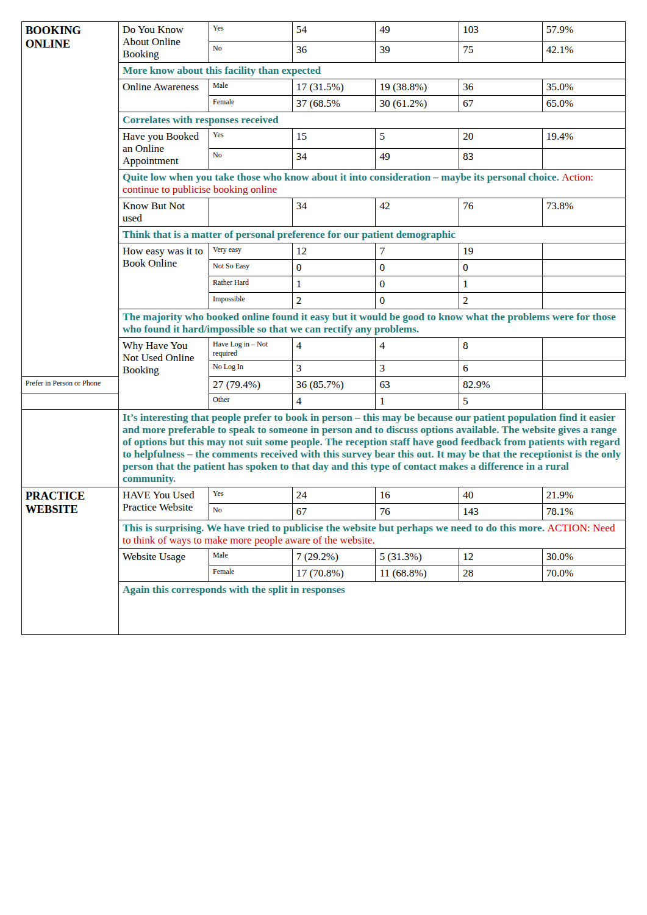| BOOKING ONLINE | Do You Know About Online Booking | Yes | 54 | 49 | 103 | 57.9% |
| No | 36 | 39 | 75 | 42.1% |
| More know about this facility than expected |
| Online Awareness | Male | 17 (31.5%) | 19 (38.8%) | 36 | 35.0% |
| Female | 37 (68.5% | 30 (61.2%) | 67 | 65.0% |
| Correlates with responses received |
| Have you Booked an Online Appointment | Yes | 15 | 5 | 20 | 19.4% |
| No | 34 | 49 | 83 | |
| Quite low when you take those who know about it into consideration – maybe its personal choice. Action: continue to publicise booking online |
| Know But Not used | | 34 | 42 | 76 | 73.8% |
| Think that is a matter of personal preference for our patient demographic |
| How easy was it to Book Online | Very easy | 12 | 7 | 19 | |
| Not So Easy | 0 | 0 | 0 | |
| Rather Hard | 1 | 0 | 1 | |
| Impossible | 2 | 0 | 2 | |
| The majority who booked online found it easy but it would be good to know what the problems were for those who found it hard/impossible so that we can rectify any problems. |
| Why Have You Not Used Online Booking | Have Log in – Not required | 4 | 4 | 8 | |
| No Log In | 3 | 3 | 6 | |
| Prefer in Person or Phone | 27 (79.4%) | 36 (85.7%) | 63 | 82.9% |
| | Other | 4 | 1 | 5 | |
| | It’s interesting that people prefer to book in person – this may be because our patient population find it easier and more preferable to speak to someone in person and to discuss options available. The website gives a range of options but this may not suit some people. The reception staff have good feedback from patients with regard to helpfulness – the comments received with this survey bear this out. It may be that the receptionist is the only person that the patient has spoken to that day and this type of contact makes a difference in a rural community. |
| PRACTICE WEBSITE | HAVE You Used Practice Website | Yes | 24 | 16 | 40 | 21.9% |
| No | 67 | 76 | 143 | 78.1% |
| This is surprising. We have tried to publicise the website but perhaps we need to do this more. ACTION: Need to think of ways to make more people aware of the website. |
| Website Usage | Male | 7 (29.2%) | 5 (31.3%) | 12 | 30.0% |
| Female | 17 (70.8%) | 11 (68.8%) | 28 | 70.0% |
| Again this corresponds with the split in responses |